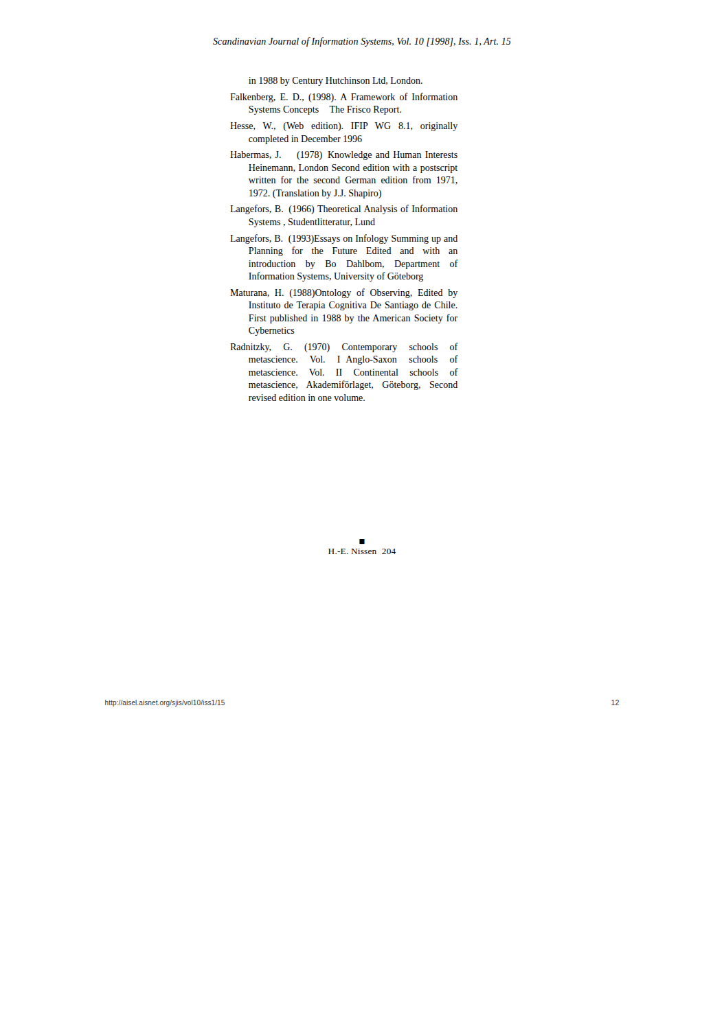Scandinavian Journal of Information Systems, Vol. 10 [1998], Iss. 1, Art. 15
in 1988 by Century Hutchinson Ltd, London.
Falkenberg, E. D., (1998). A Framework of Information Systems Concepts The Frisco Report.
Hesse, W., (Web edition). IFIP WG 8.1, originally completed in December 1996
Habermas, J. (1978) Knowledge and Human Interests Heinemann, London Second edition with a postscript written for the second German edition from 1971, 1972. (Translation by J.J. Shapiro)
Langefors, B. (1966) Theoretical Analysis of Information Systems , Studentlitteratur, Lund
Langefors, B. (1993)Essays on Infology Summing up and Planning for the Future Edited and with an introduction by Bo Dahlbom, Department of Information Systems, University of Göteborg
Maturana, H. (1988)Ontology of Observing, Edited by Instituto de Terapia Cognitiva De Santiago de Chile. First published in 1988 by the American Society for Cybernetics
Radnitzky, G. (1970) Contemporary schools of metascience. Vol. I Anglo-Saxon schools of metascience. Vol. II Continental schools of metascience, Akademiförlaget, Göteborg, Second revised edition in one volume.
■ H.-E. Nissen 204
http://aisel.aisnet.org/sjis/vol10/iss1/15 12